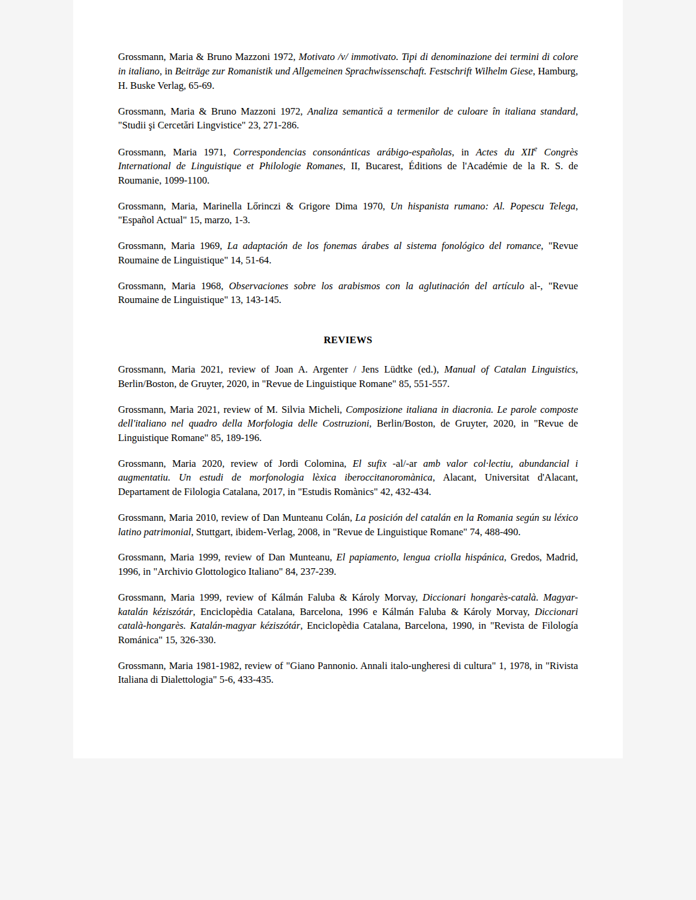Grossmann, Maria & Bruno Mazzoni 1972, Motivato /v/ immotivato. Tipi di denominazione dei termini di colore in italiano, in Beiträge zur Romanistik und Allgemeinen Sprachwissenschaft. Festschrift Wilhelm Giese, Hamburg, H. Buske Verlag, 65-69.
Grossmann, Maria & Bruno Mazzoni 1972, Analiza semantică a termenilor de culoare în italiana standard, "Studii şi Cercetări Lingvistice" 23, 271-286.
Grossmann, Maria 1971, Correspondencias consonánticas arábigo-españolas, in Actes du XIIe Congrès International de Linguistique et Philologie Romanes, II, Bucarest, Éditions de l'Académie de la R. S. de Roumanie, 1099-1100.
Grossmann, Maria, Marinella Lőrinczi & Grigore Dima 1970, Un hispanista rumano: Al. Popescu Telega, "Español Actual" 15, marzo, 1-3.
Grossmann, Maria 1969, La adaptación de los fonemas árabes al sistema fonológico del romance, "Revue Roumaine de Linguistique" 14, 51-64.
Grossmann, Maria 1968, Observaciones sobre los arabismos con la aglutinación del artículo al-, "Revue Roumaine de Linguistique" 13, 143-145.
Reviews
Grossmann, Maria 2021, review of Joan A. Argenter / Jens Lüdtke (ed.), Manual of Catalan Linguistics, Berlin/Boston, de Gruyter, 2020, in "Revue de Linguistique Romane" 85, 551-557.
Grossmann, Maria 2021, review of M. Silvia Micheli, Composizione italiana in diacronia. Le parole composte dell'italiano nel quadro della Morfologia delle Costruzioni, Berlin/Boston, de Gruyter, 2020, in "Revue de Linguistique Romane" 85, 189-196.
Grossmann, Maria 2020, review of Jordi Colomina, El sufix -al/-ar amb valor col·lectiu, abundancial i augmentatiu. Un estudi de morfonologia lèxica iberoccitanoromànica, Alacant, Universitat d'Alacant, Departament de Filologia Catalana, 2017, in "Estudis Romànics" 42, 432-434.
Grossmann, Maria 2010, review of Dan Munteanu Colán, La posición del catalán en la Romania según su léxico latino patrimonial, Stuttgart, ibidem-Verlag, 2008, in "Revue de Linguistique Romane" 74, 488-490.
Grossmann, Maria 1999, review of Dan Munteanu, El papiamento, lengua criolla hispánica, Gredos, Madrid, 1996, in "Archivio Glottologico Italiano" 84, 237-239.
Grossmann, Maria 1999, review of Kálmán Faluba & Károly Morvay, Diccionari hongarès-català. Magyar-katalán kéziszótár, Enciclopèdia Catalana, Barcelona, 1996 e Kálmán Faluba & Károly Morvay, Diccionari català-hongarès. Katalán-magyar kéziszótár, Enciclopèdia Catalana, Barcelona, 1990, in "Revista de Filología Románica" 15, 326-330.
Grossmann, Maria 1981-1982, review of "Giano Pannonio. Annali italo-ungheresi di cultura" 1, 1978, in "Rivista Italiana di Dialettologia" 5-6, 433-435.